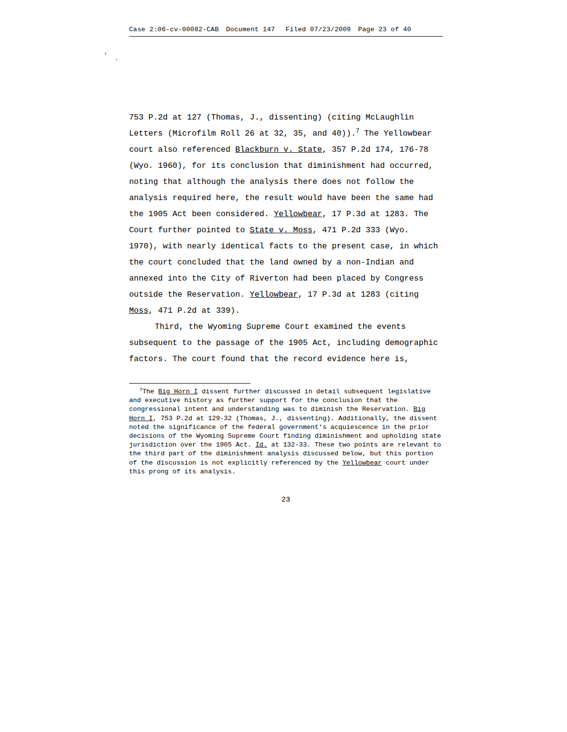Case 2:06-cv-00082-CAB Document 147 Filed 07/23/2009 Page 23 of 40
, .
753 P.2d at 127 (Thomas, J., dissenting) (citing McLaughlin Letters (Microfilm Roll 26 at 32, 35, and 40)).7 The Yellowbear court also referenced Blackburn v. State, 357 P.2d 174, 176-78 (Wyo. 1960), for its conclusion that diminishment had occurred, noting that although the analysis there does not follow the analysis required here, the result would have been the same had the 1905 Act been considered. Yellowbear, 17 P.3d at 1283. The Court further pointed to State v. Moss, 471 P.2d 333 (Wyo. 1970), with nearly identical facts to the present case, in which the court concluded that the land owned by a non-Indian and annexed into the City of Riverton had been placed by Congress outside the Reservation. Yellowbear, 17 P.3d at 1283 (citing Moss, 471 P.2d at 339).
Third, the Wyoming Supreme Court examined the events subsequent to the passage of the 1905 Act, including demographic factors. The court found that the record evidence here is,
7The Big Horn I dissent further discussed in detail subsequent legislative and executive history as further support for the conclusion that the congressional intent and understanding was to diminish the Reservation. Big Horn I, 753 P.2d at 129-32 (Thomas, J., dissenting). Additionally, the dissent noted the significance of the federal government's acquiescence in the prior decisions of the Wyoming Supreme Court finding diminishment and upholding state jurisdiction over the 1905 Act. Id. at 132-33. These two points are relevant to the third part of the diminishment analysis discussed below, but this portion of the discussion is not explicitly referenced by the Yellowbear court under this prong of its analysis.
23